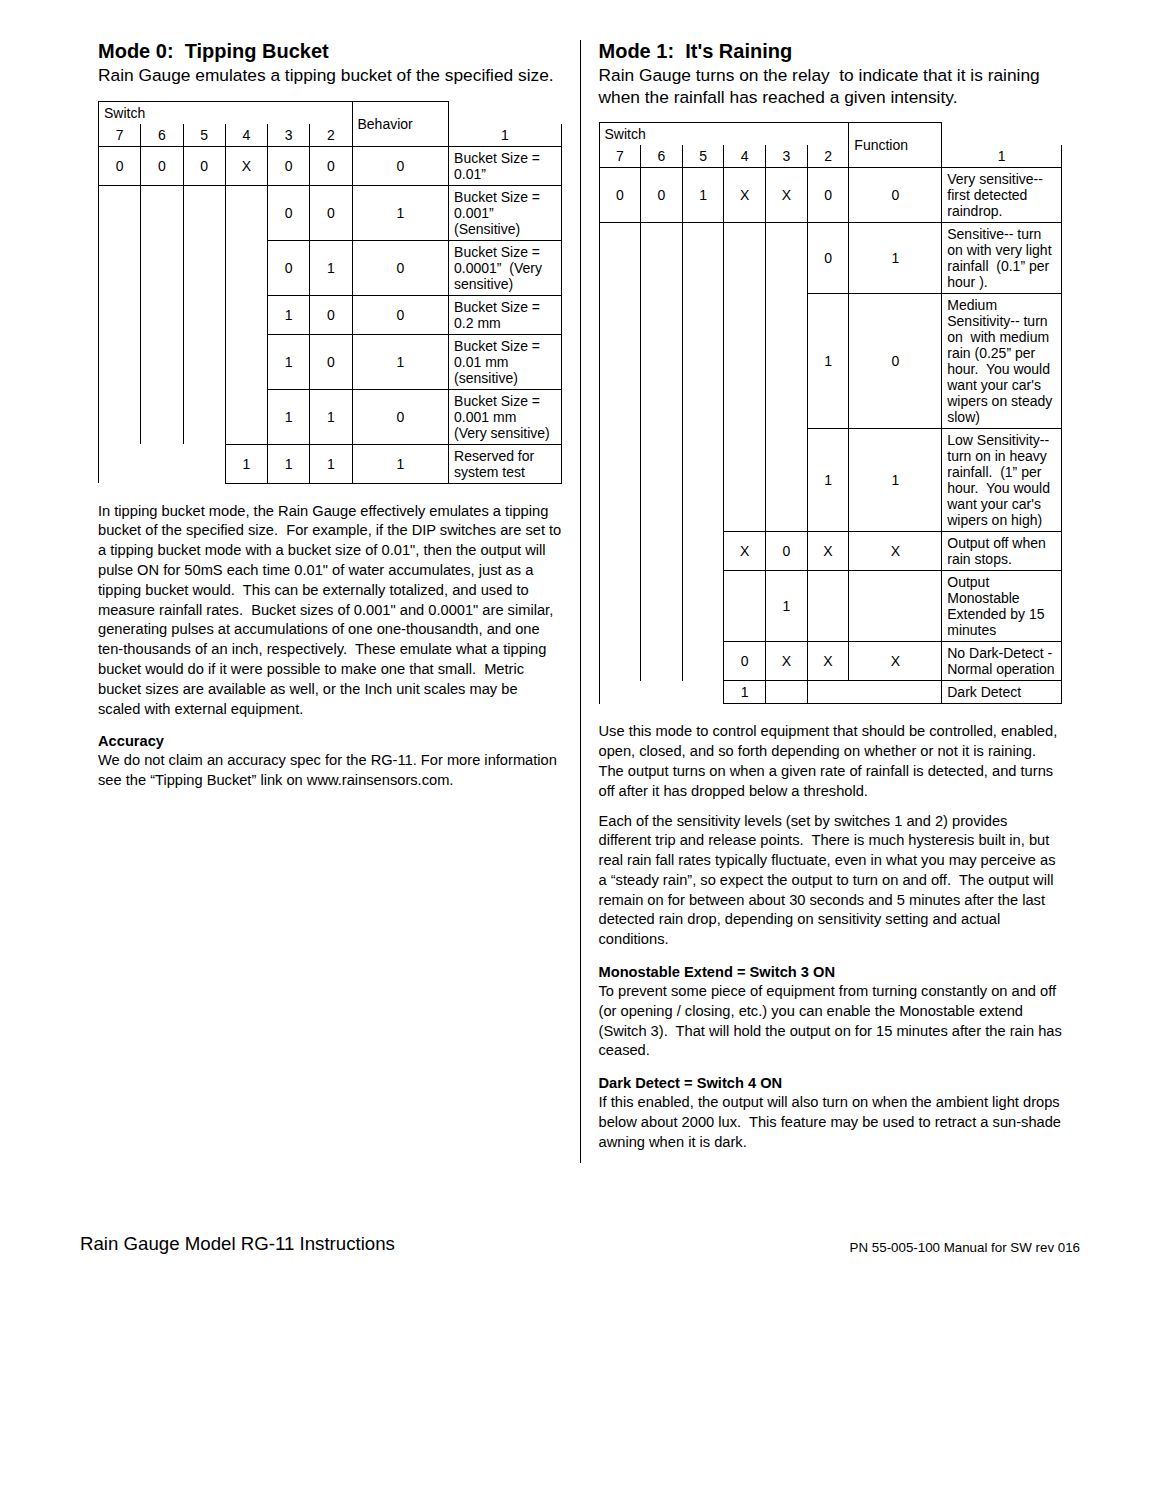Mode 0: Tipping Bucket
Rain Gauge emulates a tipping bucket of the specified size.
| Switch | Behavior |
| 7 | 6 | 5 | 4 | 3 | 2 | 1 |
| 0 | 0 | 0 | X | 0 | 0 | 0 | Bucket Size = 0.01” |
| | | | | 0 | 0 | 1 | Bucket Size = 0.001” (Sensitive) |
| | | | | 0 | 1 | 0 | Bucket Size = 0.0001” (Very sensitive) |
| | | | | 1 | 0 | 0 | Bucket Size = 0.2 mm |
| | | | | 1 | 0 | 1 | Bucket Size = 0.01 mm (sensitive) |
| | | | | 1 | 1 | 0 | Bucket Size = 0.001 mm (Very sensitive) |
| | | | 1 | 1 | 1 | 1 | Reserved for system test |
In tipping bucket mode, the Rain Gauge effectively emulates a tipping bucket of the specified size. For example, if the DIP switches are set to a tipping bucket mode with a bucket size of 0.01", then the output will pulse ON for 50mS each time 0.01" of water accumulates, just as a tipping bucket would. This can be externally totalized, and used to measure rainfall rates. Bucket sizes of 0.001" and 0.0001" are similar, generating pulses at accumulations of one one-thousandth, and one ten-thousands of an inch, respectively. These emulate what a tipping bucket would do if it were possible to make one that small. Metric bucket sizes are available as well, or the Inch unit scales may be scaled with external equipment.
Accuracy
We do not claim an accuracy spec for the RG-11. For more information see the “Tipping Bucket” link on www.rainsensors.com.
Mode 1: It's Raining
Rain Gauge turns on the relay to indicate that it is raining when the rainfall has reached a given intensity.
| Switch | Function |
| 7 | 6 | 5 | 4 | 3 | 2 | 1 |
| 0 | 0 | 1 | X | X | 0 | 0 | Very sensitive-- first detected raindrop. |
| | | | | | 0 | 1 | Sensitive-- turn on with very light rainfall (0.1” per hour ). |
| | | | | | 1 | 0 | Medium Sensitivity-- turn on with medium rain (0.25” per hour. You would want your car's wipers on steady slow) |
| | | | | | 1 | 1 | Low Sensitivity-- turn on in heavy rainfall. (1” per hour. You would want your car's wipers on high) |
| | | | X | 0 | X | X | Output off when rain stops. |
| | | | | 1 | | | Output Monostable Extended by 15 minutes |
| | | | 0 | X | X | X | No Dark-Detect - Normal operation |
| | | | 1 | | | | Dark Detect |
Use this mode to control equipment that should be controlled, enabled, open, closed, and so forth depending on whether or not it is raining. The output turns on when a given rate of rainfall is detected, and turns off after it has dropped below a threshold.
Each of the sensitivity levels (set by switches 1 and 2) provides different trip and release points. There is much hysteresis built in, but real rain fall rates typically fluctuate, even in what you may perceive as a “steady rain”, so expect the output to turn on and off. The output will remain on for between about 30 seconds and 5 minutes after the last detected rain drop, depending on sensitivity setting and actual conditions.
Monostable Extend = Switch 3 ON
To prevent some piece of equipment from turning constantly on and off (or opening / closing, etc.) you can enable the Monostable extend (Switch 3). That will hold the output on for 15 minutes after the rain has ceased.
Dark Detect = Switch 4 ON
If this enabled, the output will also turn on when the ambient light drops below about 2000 lux. This feature may be used to retract a sun-shade awning when it is dark.
Rain Gauge Model RG-11 Instructions
PN 55-005-100 Manual for SW rev 016